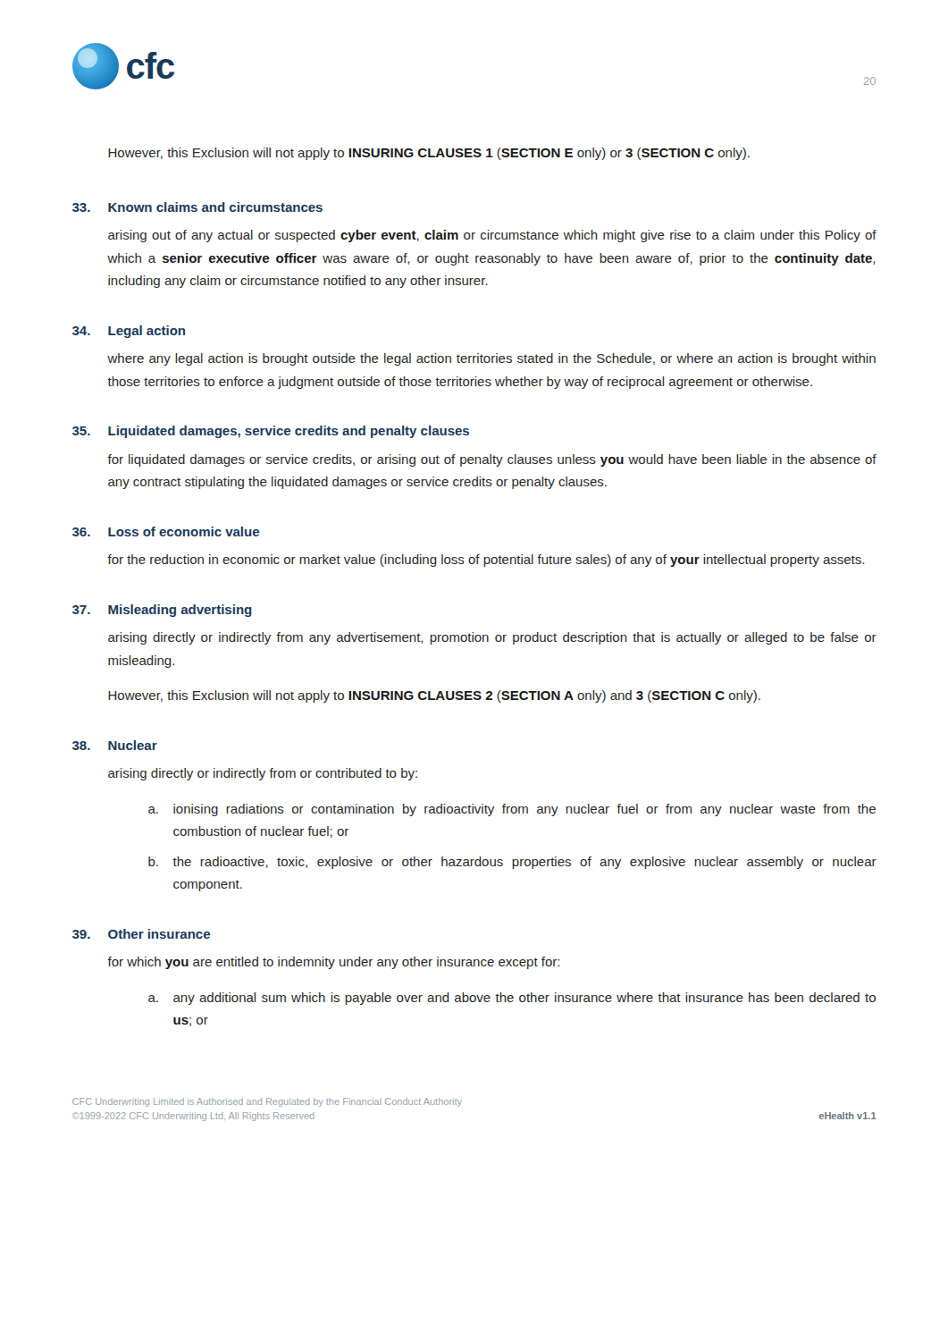cfc
20
However, this Exclusion will not apply to INSURING CLAUSES 1 (SECTION E only) or 3 (SECTION C only).
Known claims and circumstances
arising out of any actual or suspected cyber event, claim or circumstance which might give rise to a claim under this Policy of which a senior executive officer was aware of, or ought reasonably to have been aware of, prior to the continuity date, including any claim or circumstance notified to any other insurer.
Legal action
where any legal action is brought outside the legal action territories stated in the Schedule, or where an action is brought within those territories to enforce a judgment outside of those territories whether by way of reciprocal agreement or otherwise.
Liquidated damages, service credits and penalty clauses
for liquidated damages or service credits, or arising out of penalty clauses unless you would have been liable in the absence of any contract stipulating the liquidated damages or service credits or penalty clauses.
Loss of economic value
for the reduction in economic or market value (including loss of potential future sales) of any of your intellectual property assets.
Misleading advertising
arising directly or indirectly from any advertisement, promotion or product description that is actually or alleged to be false or misleading.
However, this Exclusion will not apply to INSURING CLAUSES 2 (SECTION A only) and 3 (SECTION C only).
Nuclear
arising directly or indirectly from or contributed to by:
ionising radiations or contamination by radioactivity from any nuclear fuel or from any nuclear waste from the combustion of nuclear fuel; or
the radioactive, toxic, explosive or other hazardous properties of any explosive nuclear assembly or nuclear component.
Other insurance
for which you are entitled to indemnity under any other insurance except for:
any additional sum which is payable over and above the other insurance where that insurance has been declared to us; or
CFC Underwriting Limited is Authorised and Regulated by the Financial Conduct Authority
©1999-2022 CFC Underwriting Ltd, All Rights Reserved
eHealth v1.1